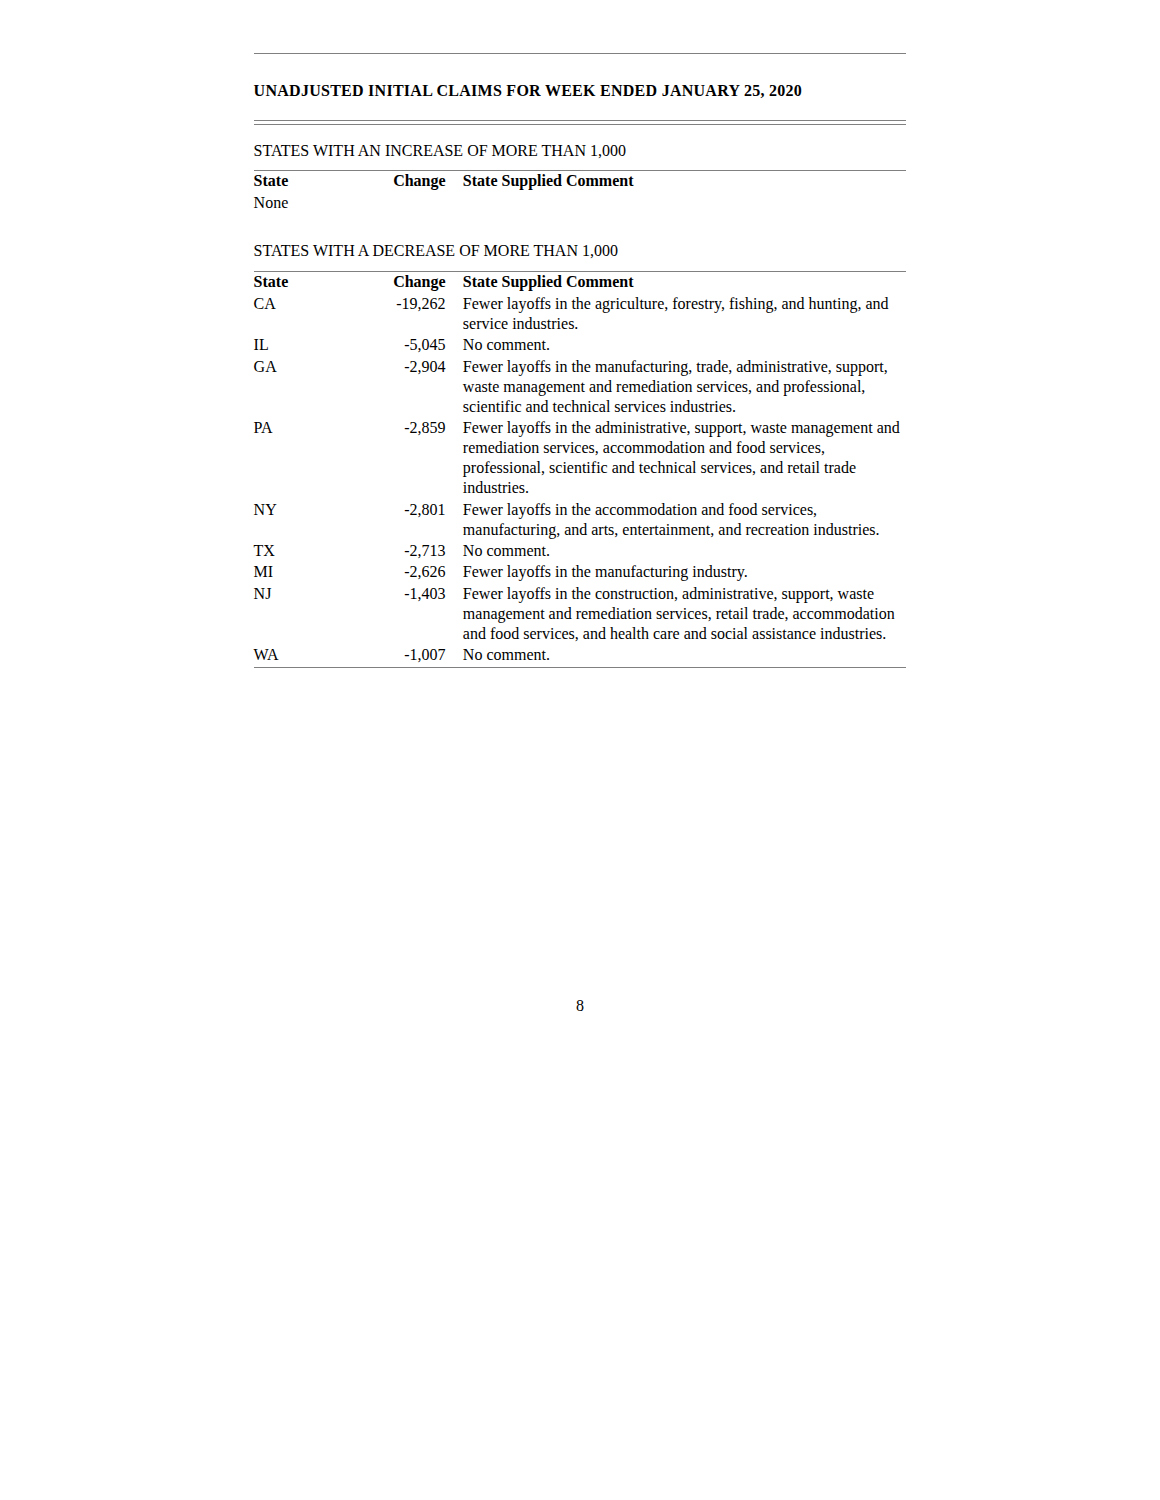UNADJUSTED INITIAL CLAIMS FOR WEEK ENDED JANUARY 25, 2020
STATES WITH AN INCREASE OF MORE THAN 1,000
| State | Change | State Supplied Comment |
| --- | --- | --- |
| None | | |
STATES WITH A DECREASE OF MORE THAN 1,000
| State | Change | State Supplied Comment |
| --- | --- | --- |
| CA | -19,262 | Fewer layoffs in the agriculture, forestry, fishing, and hunting, and service industries. |
| IL | -5,045 | No comment. |
| GA | -2,904 | Fewer layoffs in the manufacturing, trade, administrative, support, waste management and remediation services, and professional, scientific and technical services industries. |
| PA | -2,859 | Fewer layoffs in the administrative, support, waste management and remediation services, accommodation and food services, professional, scientific and technical services, and retail trade industries. |
| NY | -2,801 | Fewer layoffs in the accommodation and food services, manufacturing, and arts, entertainment, and recreation industries. |
| TX | -2,713 | No comment. |
| MI | -2,626 | Fewer layoffs in the manufacturing industry. |
| NJ | -1,403 | Fewer layoffs in the construction, administrative, support, waste management and remediation services, retail trade, accommodation and food services, and health care and social assistance industries. |
| WA | -1,007 | No comment. |
8